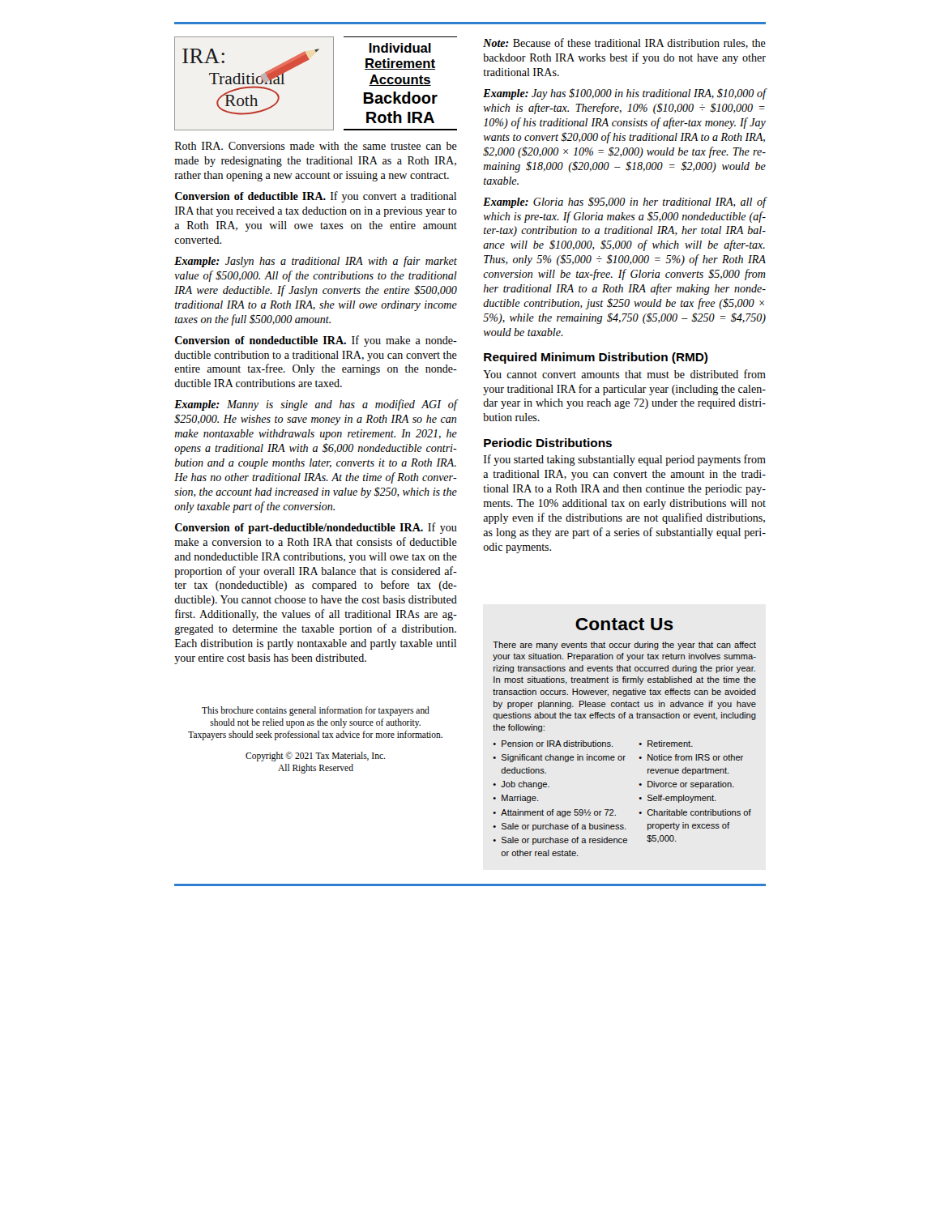IRA:
Traditional
Roth
Individual
Retirement Accounts
Backdoor Roth IRA
Roth IRA. Conversions made with the same trustee can be made by redesignating the traditional IRA as a Roth IRA, rather than opening a new account or issuing a new contract.
Conversion of deductible IRA. If you convert a traditional IRA that you received a tax deduction on in a previous year to a Roth IRA, you will owe taxes on the entire amount converted.
Example: Jaslyn has a traditional IRA with a fair market value of $500,000. All of the contributions to the traditional IRA were deductible. If Jaslyn converts the entire $500,000 traditional IRA to a Roth IRA, she will owe ordinary income taxes on the full $500,000 amount.
Conversion of nondeductible IRA. If you make a nondeductible contribution to a traditional IRA, you can convert the entire amount tax-free. Only the earnings on the nondeductible IRA contributions are taxed.
Example: Manny is single and has a modified AGI of $250,000. He wishes to save money in a Roth IRA so he can make nontaxable withdrawals upon retirement. In 2021, he opens a traditional IRA with a $6,000 nondeductible contribution and a couple months later, converts it to a Roth IRA. He has no other traditional IRAs. At the time of Roth conversion, the account had increased in value by $250, which is the only taxable part of the conversion.
Conversion of part-deductible/nondeductible IRA. If you make a conversion to a Roth IRA that consists of deductible and nondeductible IRA contributions, you will owe tax on the proportion of your overall IRA balance that is considered after tax (nondeductible) as compared to before tax (deductible). You cannot choose to have the cost basis distributed first. Additionally, the values of all traditional IRAs are aggregated to determine the taxable portion of a distribution. Each distribution is partly nontaxable and partly taxable until your entire cost basis has been distributed.
This brochure contains general information for taxpayers and
should not be relied upon as the only source of authority.
Taxpayers should seek professional tax advice for more information.
Copyright © 2021 Tax Materials, Inc.
All Rights Reserved
Note: Because of these traditional IRA distribution rules, the backdoor Roth IRA works best if you do not have any other traditional IRAs.
Example: Jay has $100,000 in his traditional IRA, $10,000 of which is after-tax. Therefore, 10% ($10,000 ÷ $100,000 = 10%) of his traditional IRA consists of after-tax money. If Jay wants to convert $20,000 of his traditional IRA to a Roth IRA, $2,000 ($20,000 × 10% = $2,000) would be tax free. The remaining $18,000 ($20,000 – $18,000 = $2,000) would be taxable.
Example: Gloria has $95,000 in her traditional IRA, all of which is pre-tax. If Gloria makes a $5,000 nondeductible (after-tax) contribution to a traditional IRA, her total IRA balance will be $100,000, $5,000 of which will be after-tax. Thus, only 5% ($5,000 ÷ $100,000 = 5%) of her Roth IRA conversion will be tax-free. If Gloria converts $5,000 from her traditional IRA to a Roth IRA after making her nondeductible contribution, just $250 would be tax free ($5,000 × 5%), while the remaining $4,750 ($5,000 – $250 = $4,750) would be taxable.
Required Minimum Distribution (RMD)
You cannot convert amounts that must be distributed from your traditional IRA for a particular year (including the calendar year in which you reach age 72) under the required distribution rules.
Periodic Distributions
If you started taking substantially equal period payments from a traditional IRA, you can convert the amount in the traditional IRA to a Roth IRA and then continue the periodic payments. The 10% additional tax on early distributions will not apply even if the distributions are not qualified distributions, as long as they are part of a series of substantially equal periodic payments.
Contact Us
There are many events that occur during the year that can affect your tax situation. Preparation of your tax return involves summarizing transactions and events that occurred during the prior year. In most situations, treatment is firmly established at the time the transaction occurs. However, negative tax effects can be avoided by proper planning. Please contact us in advance if you have questions about the tax effects of a transaction or event, including the following:
Pension or IRA distributions.
Significant change in income or deductions.
Job change.
Marriage.
Attainment of age 59½ or 72.
Sale or purchase of a business.
Sale or purchase of a residence or other real estate.
Retirement.
Notice from IRS or other revenue department.
Divorce or separation.
Self-employment.
Charitable contributions of property in excess of $5,000.